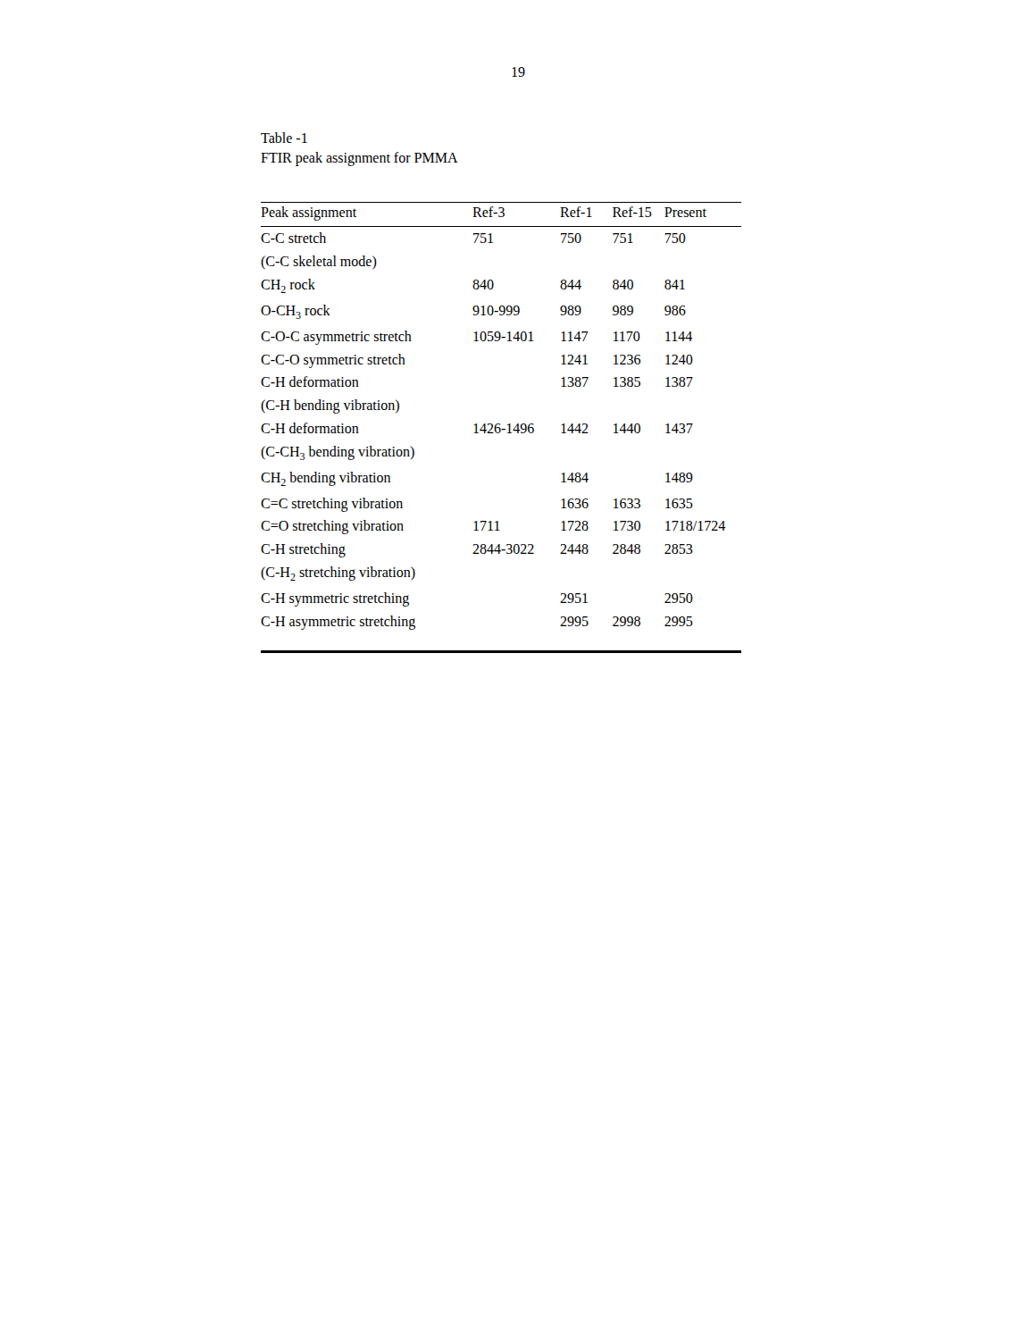19
Table -1
FTIR peak assignment for PMMA
| Peak assignment | Ref-3 | Ref-1 | Ref-15 | Present |
| --- | --- | --- | --- | --- |
| C-C stretch | 751 | 750 | 751 | 750 |
| (C-C skeletal mode) | | | | |
| CH 2 rock | 840 | 844 | 840 | 841 |
| O-CH 3 rock | 910-999 | 989 | 989 | 986 |
| C-O-C asymmetric stretch | 1059-1401 | 1147 | 1170 | 1144 |
| C-C-O symmetric stretch | | 1241 | 1236 | 1240 |
| C-H deformation | | 1387 | 1385 | 1387 |
| (C-H bending vibration) | | | | |
| C-H deformation | 1426-1496 | 1442 | 1440 | 1437 |
| (C-CH 3 bending vibration) | | | | |
| CH 2 bending vibration | | 1484 | | 1489 |
| C=C stretching vibration | | 1636 | 1633 | 1635 |
| C=O stretching vibration | 1711 | 1728 | 1730 | 1718/1724 |
| C-H stretching | 2844-3022 | 2448 | 2848 | 2853 |
| (C-H 2 stretching vibration) | | | | |
| C-H symmetric stretching | | 2951 | | 2950 |
| C-H asymmetric stretching | | 2995 | 2998 | 2995 |